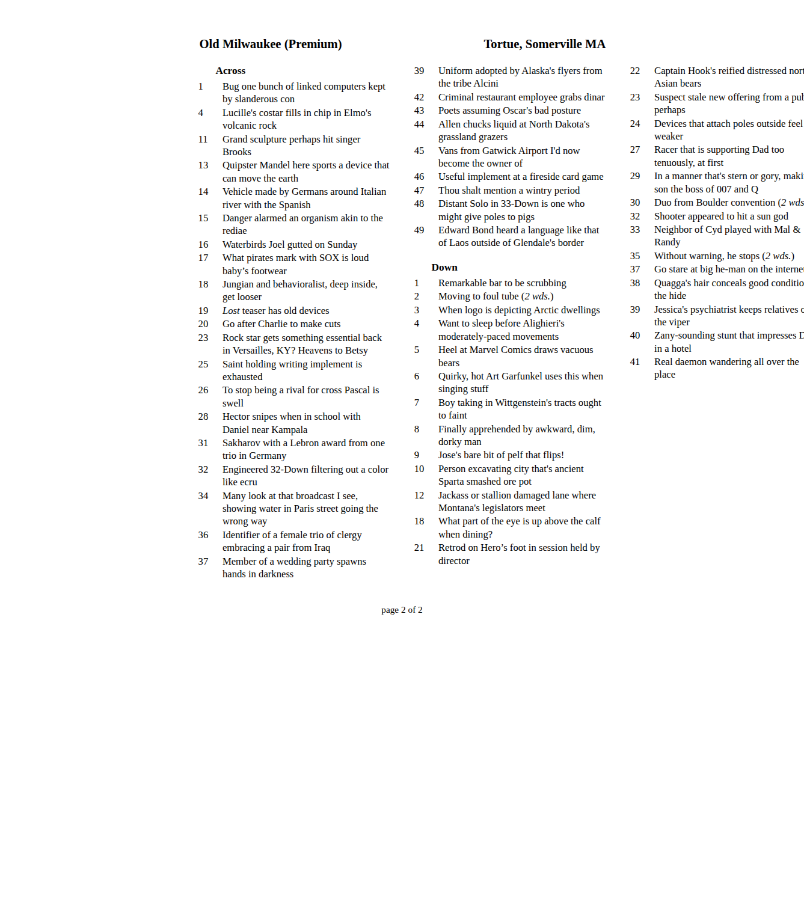Old Milwaukee (Premium) Tortue, Somerville MA
Across
1 Bug one bunch of linked computers kept by slanderous con
4 Lucille's costar fills in chip in Elmo's volcanic rock
11 Grand sculpture perhaps hit singer Brooks
13 Quipster Mandel here sports a device that can move the earth
14 Vehicle made by Germans around Italian river with the Spanish
15 Danger alarmed an organism akin to the rediae
16 Waterbirds Joel gutted on Sunday
17 What pirates mark with SOX is loud baby’s footwear
18 Jungian and behavioralist, deep inside, get looser
19 Lost teaser has old devices
20 Go after Charlie to make cuts
23 Rock star gets something essential back in Versailles, KY? Heavens to Betsy
25 Saint holding writing implement is exhausted
26 To stop being a rival for cross Pascal is swell
28 Hector snipes when in school with Daniel near Kampala
31 Sakharov with a Lebron award from one trio in Germany
32 Engineered 32-Down filtering out a color like ecru
34 Many look at that broadcast I see, showing water in Paris street going the wrong way
36 Identifier of a female trio of clergy embracing a pair from Iraq
37 Member of a wedding party spawns hands in darkness
39 Uniform adopted by Alaska's flyers from the tribe Alcini
42 Criminal restaurant employee grabs dinar
43 Poets assuming Oscar's bad posture
44 Allen chucks liquid at North Dakota's grassland grazers
45 Vans from Gatwick Airport I'd now become the owner of
46 Useful implement at a fireside card game
47 Thou shalt mention a wintry period
48 Distant Solo in 33-Down is one who might give poles to pigs
49 Edward Bond heard a language like that of Laos outside of Glendale's border
Down
1 Remarkable bar to be scrubbing
2 Moving to foul tube (2 wds.)
3 When logo is depicting Arctic dwellings
4 Want to sleep before Alighieri's moderately-paced movements
5 Heel at Marvel Comics draws vacuous bears
6 Quirky, hot Art Garfunkel uses this when singing stuff
7 Boy taking in Wittgenstein's tracts ought to faint
8 Finally apprehended by awkward, dim, dorky man
9 Jose's bare bit of pelf that flips!
10 Person excavating city that's ancient Sparta smashed ore pot
12 Jackass or stallion damaged lane where Montana's legislators meet
18 What part of the eye is up above the calf when dining?
21 Retrod on Hero’s foot in session held by director
22 Captain Hook's reified distressed north Asian bears
23 Suspect stale new offering from a pub, perhaps
24 Devices that attach poles outside feel weaker
27 Racer that is supporting Dad too tenuously, at first
29 In a manner that's stern or gory, making son the boss of 007 and Q
30 Duo from Boulder convention (2 wds.)
32 Shooter appeared to hit a sun god
33 Neighbor of Cyd played with Mal & Randy
35 Without warning, he stops (2 wds.)
37 Go stare at big he-man on the internet
38 Quagga's hair conceals good condition of the hide
39 Jessica's psychiatrist keeps relatives of the viper
40 Zany-sounding stunt that impresses Dirac in a hotel
41 Real daemon wandering all over the place
page 2 of 2